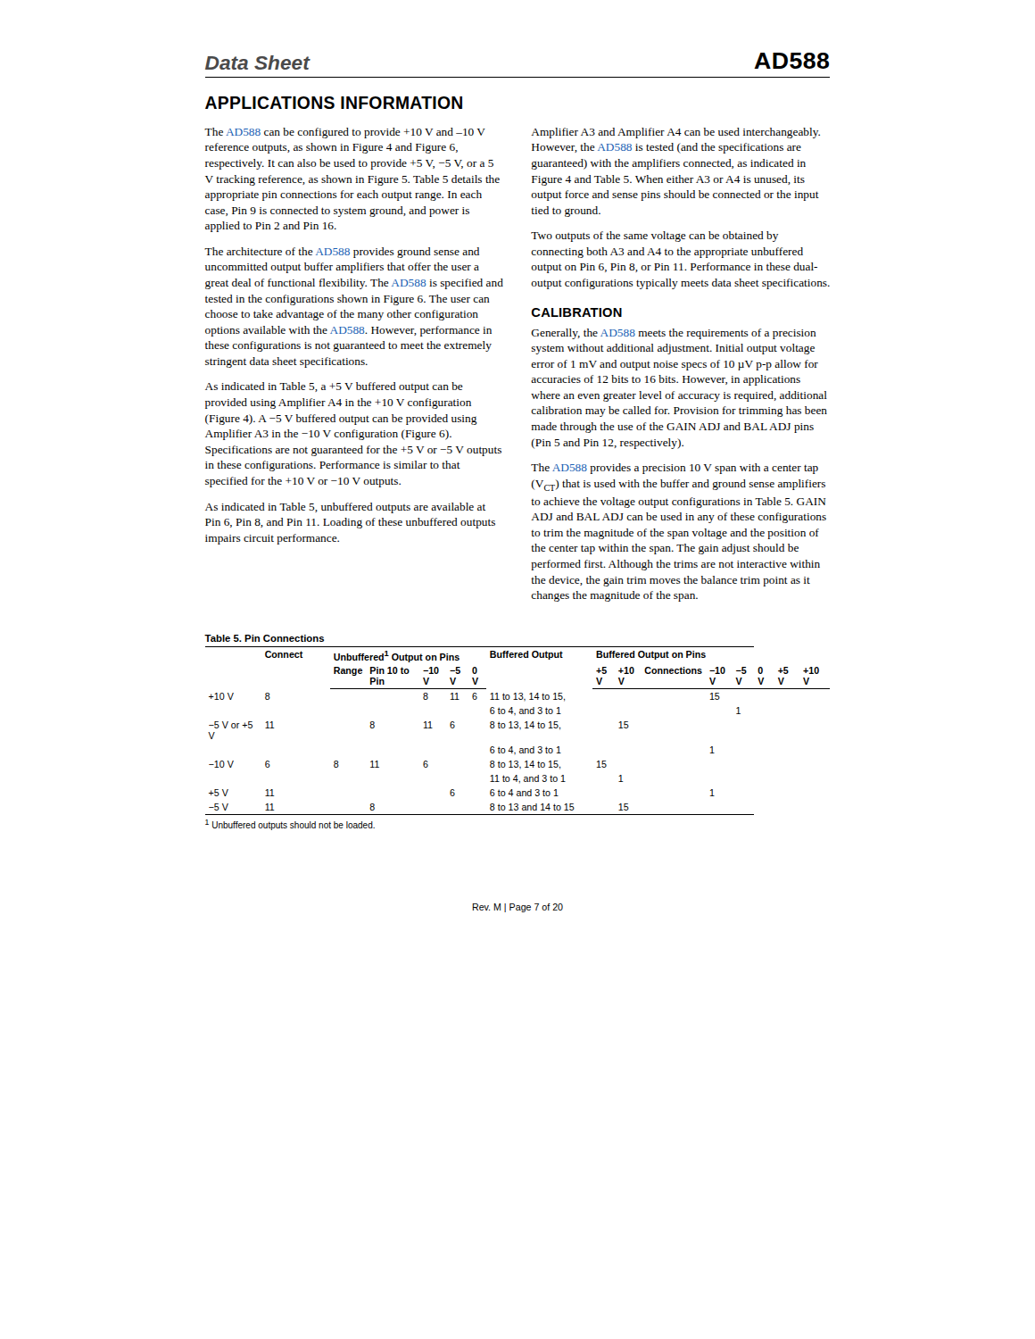Data Sheet
AD588
APPLICATIONS INFORMATION
The AD588 can be configured to provide +10 V and –10 V reference outputs, as shown in Figure 4 and Figure 6, respectively. It can also be used to provide +5 V, −5 V, or a 5 V tracking reference, as shown in Figure 5. Table 5 details the appropriate pin connections for each output range. In each case, Pin 9 is connected to system ground, and power is applied to Pin 2 and Pin 16.
The architecture of the AD588 provides ground sense and uncommitted output buffer amplifiers that offer the user a great deal of functional flexibility. The AD588 is specified and tested in the configurations shown in Figure 6. The user can choose to take advantage of the many other configuration options available with the AD588. However, performance in these configurations is not guaranteed to meet the extremely stringent data sheet specifications.
As indicated in Table 5, a +5 V buffered output can be provided using Amplifier A4 in the +10 V configuration (Figure 4). A −5 V buffered output can be provided using Amplifier A3 in the −10 V configuration (Figure 6). Specifications are not guaranteed for the +5 V or −5 V outputs in these configurations. Performance is similar to that specified for the +10 V or −10 V outputs.
As indicated in Table 5, unbuffered outputs are available at Pin 6, Pin 8, and Pin 11. Loading of these unbuffered outputs impairs circuit performance.
Amplifier A3 and Amplifier A4 can be used interchangeably. However, the AD588 is tested (and the specifications are guaranteed) with the amplifiers connected, as indicated in Figure 4 and Table 5. When either A3 or A4 is unused, its output force and sense pins should be connected or the input tied to ground.
Two outputs of the same voltage can be obtained by connecting both A3 and A4 to the appropriate unbuffered output on Pin 6, Pin 8, or Pin 11. Performance in these dual-output configurations typically meets data sheet specifications.
CALIBRATION
Generally, the AD588 meets the requirements of a precision system without additional adjustment. Initial output voltage error of 1 mV and output noise specs of 10 µV p-p allow for accuracies of 12 bits to 16 bits. However, in applications where an even greater level of accuracy is required, additional calibration may be called for. Provision for trimming has been made through the use of the GAIN ADJ and BAL ADJ pins (Pin 5 and Pin 12, respectively).
The AD588 provides a precision 10 V span with a center tap (VCT) that is used with the buffer and ground sense amplifiers to achieve the voltage output configurations in Table 5. GAIN ADJ and BAL ADJ can be used in any of these configurations to trim the magnitude of the span voltage and the position of the center tap within the span. The gain adjust should be performed first. Although the trims are not interactive within the device, the gain trim moves the balance trim point as it changes the magnitude of the span.
Table 5. Pin Connections
| | Connect | Unbuffered 1 Output on Pins | Buffered Output | Buffered Output on Pins |
| --- | --- | --- | --- | --- |
| Range | Pin 10 to Pin | −10 V | −5 V | 0 V | +5 V | +10 V | Connections | −10 V | −5 V | 0 V | +5 V | +10 V |
| +10 V | 8 | | | 8 | 11 | 6 | 11 to 13, 14 to 15, | | | | 15 | |
| | | | | | | | 6 to 4, and 3 to 1 | | | | | 1 |
| −5 V or +5 V | 11 | | 8 | 11 | 6 | | 8 to 13, 14 to 15, | | 15 | | | |
| | | | | | | | 6 to 4, and 3 to 1 | | | | 1 | |
| −10 V | 6 | 8 | 11 | 6 | | | 8 to 13, 14 to 15, | 15 | | | | |
| | | | | | | | 11 to 4, and 3 to 1 | | 1 | | | |
| +5 V | 11 | | | | 6 | | 6 to 4 and 3 to 1 | | | | 1 | |
| −5 V | 11 | | 8 | | | | 8 to 13 and 14 to 15 | | 15 | | | |
1 Unbuffered outputs should not be loaded.
Rev. M | Page 7 of 20